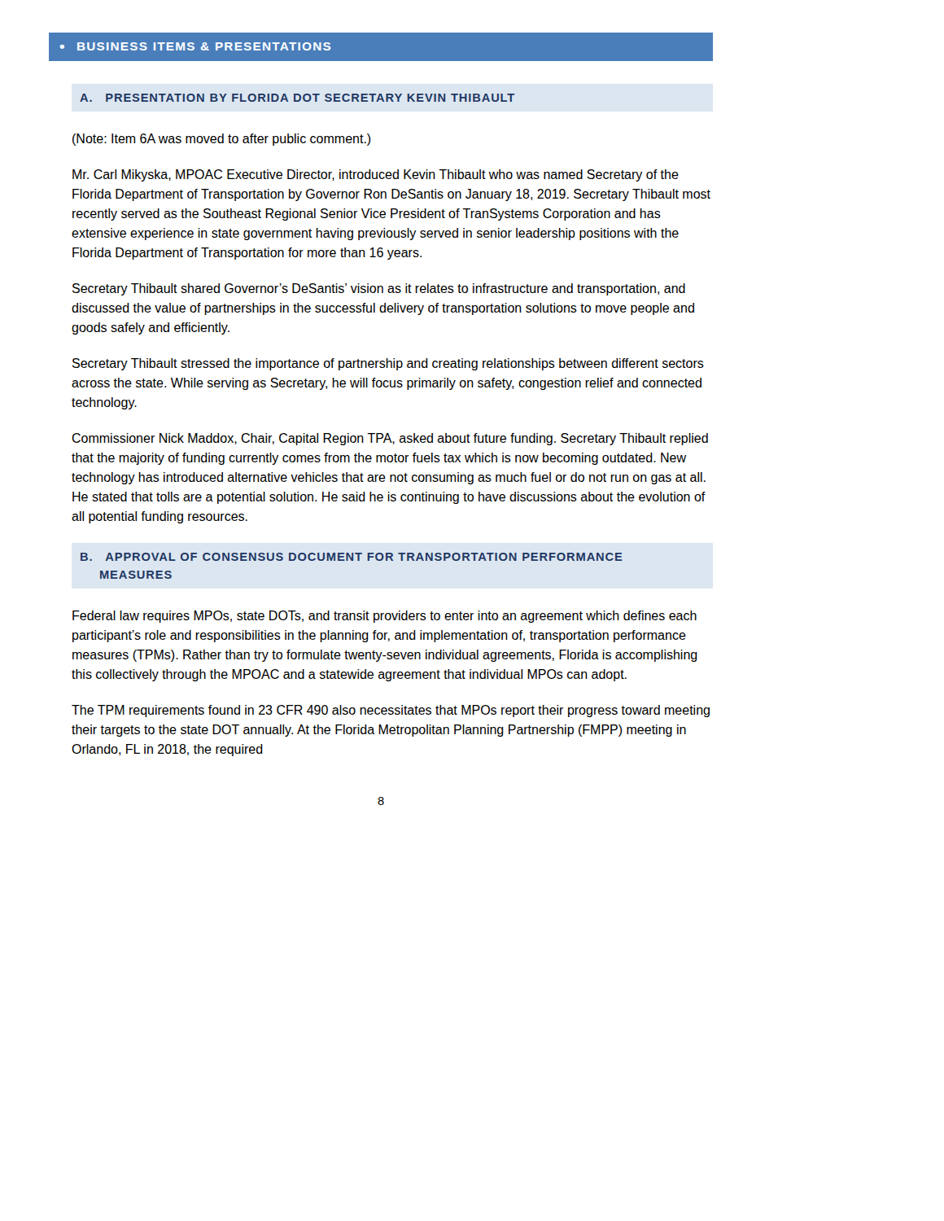•BUSINESS ITEMS & PRESENTATIONS
A. PRESENTATION BY FLORIDA DOT SECRETARY KEVIN THIBAULT
(Note: Item 6A was moved to after public comment.)
Mr. Carl Mikyska, MPOAC Executive Director, introduced Kevin Thibault who was named Secretary of the Florida Department of Transportation by Governor Ron DeSantis on January 18, 2019. Secretary Thibault most recently served as the Southeast Regional Senior Vice President of TranSystems Corporation and has extensive experience in state government having previously served in senior leadership positions with the Florida Department of Transportation for more than 16 years.
Secretary Thibault shared Governor’s DeSantis’ vision as it relates to infrastructure and transportation, and discussed the value of partnerships in the successful delivery of transportation solutions to move people and goods safely and efficiently.
Secretary Thibault stressed the importance of partnership and creating relationships between different sectors across the state. While serving as Secretary, he will focus primarily on safety, congestion relief and connected technology.
Commissioner Nick Maddox, Chair, Capital Region TPA, asked about future funding. Secretary Thibault replied that the majority of funding currently comes from the motor fuels tax which is now becoming outdated. New technology has introduced alternative vehicles that are not consuming as much fuel or do not run on gas at all. He stated that tolls are a potential solution. He said he is continuing to have discussions about the evolution of all potential funding resources.
B. APPROVAL OF CONSENSUS DOCUMENT FOR TRANSPORTATION PERFORMANCE MEASURES
Federal law requires MPOs, state DOTs, and transit providers to enter into an agreement which defines each participant’s role and responsibilities in the planning for, and implementation of, transportation performance measures (TPMs). Rather than try to formulate twenty-seven individual agreements, Florida is accomplishing this collectively through the MPOAC and a statewide agreement that individual MPOs can adopt.
The TPM requirements found in 23 CFR 490 also necessitates that MPOs report their progress toward meeting their targets to the state DOT annually. At the Florida Metropolitan Planning Partnership (FMPP) meeting in Orlando, FL in 2018, the required
8